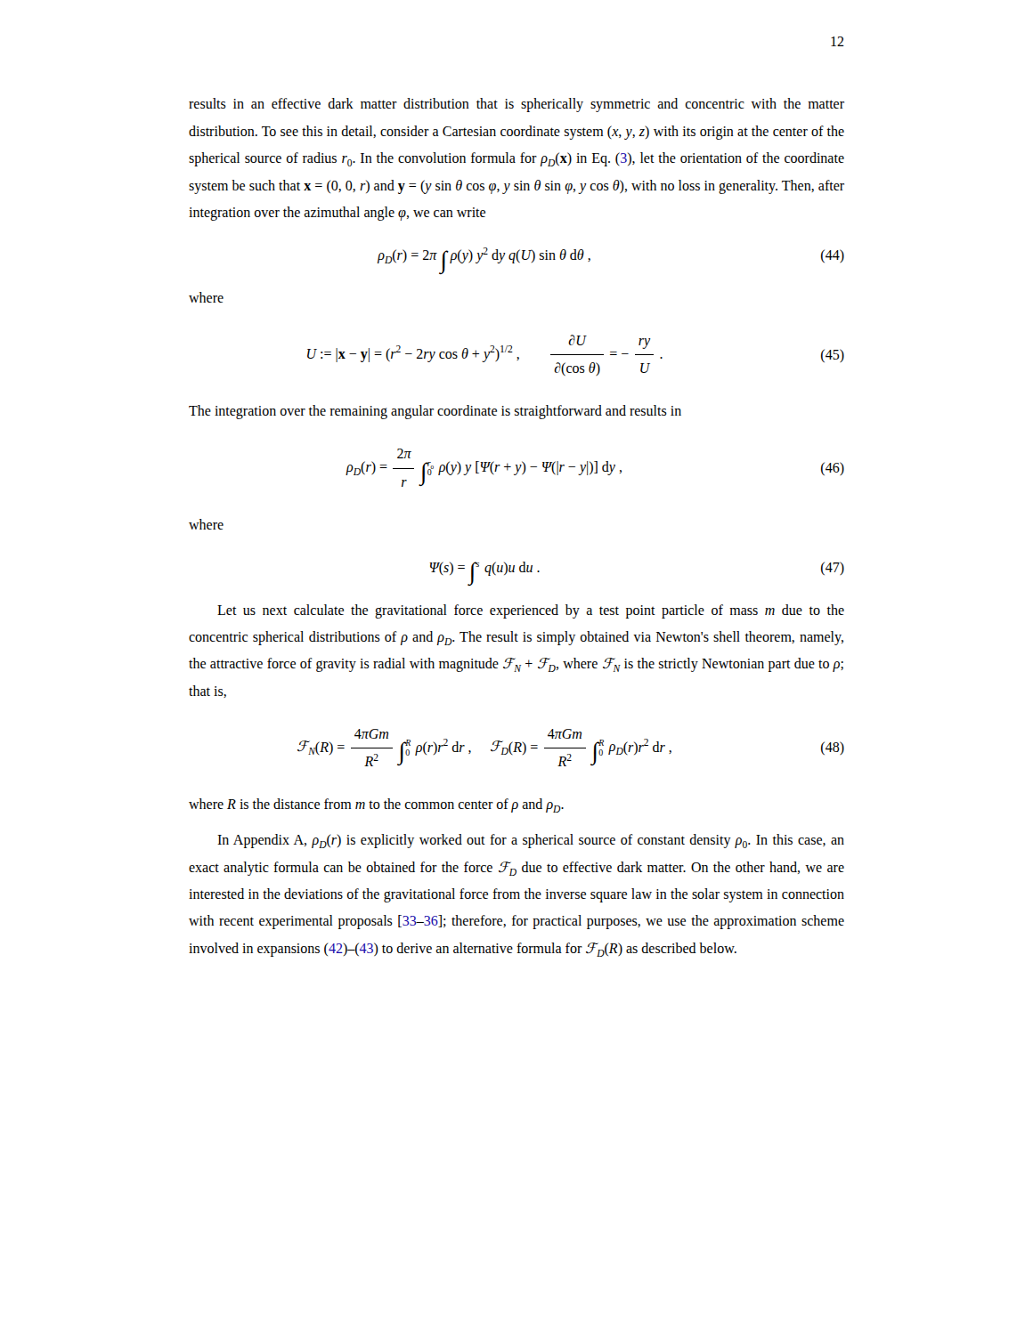12
results in an effective dark matter distribution that is spherically symmetric and concentric with the matter distribution. To see this in detail, consider a Cartesian coordinate system (x, y, z) with its origin at the center of the spherical source of radius r0. In the convolution formula for ρD(x) in Eq. (3), let the orientation of the coordinate system be such that x = (0, 0, r) and y = (y sin θ cos φ, y sin θ sin φ, y cos θ), with no loss in generality. Then, after integration over the azimuthal angle φ, we can write
ρD(r) = 2π ∫ ρ(y) y2 dy q(U) sin θ dθ ,
(44)
where
U := |x − y| = (r2 − 2ry cos θ + y2)1/2 , ∂U∂(cos θ) = − ry U .
(45)
The integration over the remaining angular coordinate is straightforward and results in
ρD(r) = 2π r ∫r00 ρ(y) y [Ψ(r + y) − Ψ(|r − y|)] dy ,
(46)
where
Ψ(s) = ∫s q(u)u du .
(47)
Let us next calculate the gravitational force experienced by a test point particle of mass m due to the concentric spherical distributions of ρ and ρD. The result is simply obtained via Newton's shell theorem, namely, the attractive force of gravity is radial with magnitude ℱN + ℱD, where ℱN is the strictly Newtonian part due to ρ; that is,
ℱN(R) = 4πGm R2 ∫R 0 ρ(r)r2 dr , ℱD(R) = 4πGm R2 ∫R 0 ρD(r)r2 dr ,
(48)
where R is the distance from m to the common center of ρ and ρD.
In Appendix A, ρD(r) is explicitly worked out for a spherical source of constant density ρ0. In this case, an exact analytic formula can be obtained for the force ℱD due to effective dark matter. On the other hand, we are interested in the deviations of the gravitational force from the inverse square law in the solar system in connection with recent experimental proposals [33–36]; therefore, for practical purposes, we use the approximation scheme involved in expansions (42)–(43) to derive an alternative formula for ℱD(R) as described below.